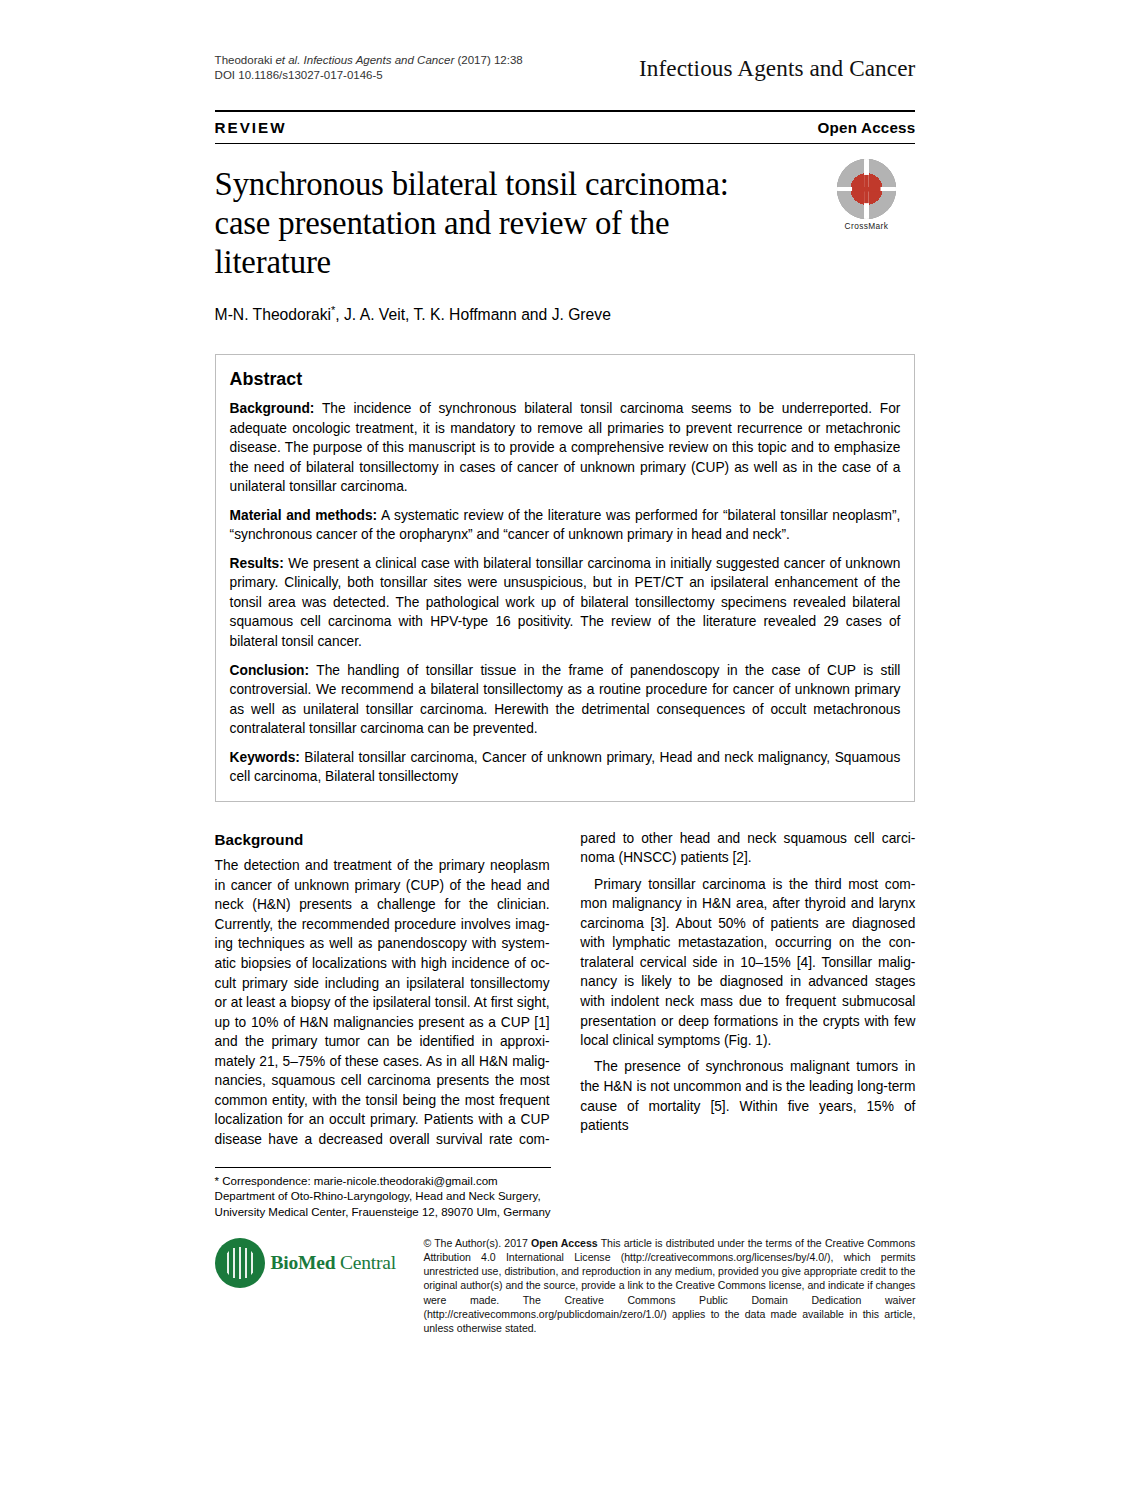Theodoraki et al. Infectious Agents and Cancer (2017) 12:38
DOI 10.1186/s13027-017-0146-5
Infectious Agents and Cancer
REVIEW
Open Access
CrossMark
Synchronous bilateral tonsil carcinoma:
case presentation and review of the
literature
M-N. Theodoraki*, J. A. Veit, T. K. Hoffmann and J. Greve
Abstract
Background: The incidence of synchronous bilateral tonsil carcinoma seems to be underreported. For adequate oncologic treatment, it is mandatory to remove all primaries to prevent recurrence or metachronic disease. The purpose of this manuscript is to provide a comprehensive review on this topic and to emphasize the need of bilateral tonsillectomy in cases of cancer of unknown primary (CUP) as well as in the case of a unilateral tonsillar carcinoma.
Material and methods: A systematic review of the literature was performed for “bilateral tonsillar neoplasm”, “synchronous cancer of the oropharynx” and “cancer of unknown primary in head and neck”.
Results: We present a clinical case with bilateral tonsillar carcinoma in initially suggested cancer of unknown primary. Clinically, both tonsillar sites were unsuspicious, but in PET/CT an ipsilateral enhancement of the tonsil area was detected. The pathological work up of bilateral tonsillectomy specimens revealed bilateral squamous cell carcinoma with HPV-type 16 positivity. The review of the literature revealed 29 cases of bilateral tonsil cancer.
Conclusion: The handling of tonsillar tissue in the frame of panendoscopy in the case of CUP is still controversial. We recommend a bilateral tonsillectomy as a routine procedure for cancer of unknown primary as well as unilateral tonsillar carcinoma. Herewith the detrimental consequences of occult metachronous contralateral tonsillar carcinoma can be prevented.
Keywords: Bilateral tonsillar carcinoma, Cancer of unknown primary, Head and neck malignancy, Squamous cell carcinoma, Bilateral tonsillectomy
Background
The detection and treatment of the primary neoplasm in cancer of unknown primary (CUP) of the head and neck (H&N) presents a challenge for the clinician. Currently, the recommended procedure involves imaging techniques as well as panendoscopy with systematic biopsies of localizations with high incidence of occult primary side including an ipsilateral tonsillectomy or at least a biopsy of the ipsilateral tonsil. At first sight, up to 10% of H&N malignancies present as a CUP [1] and the primary tumor can be identified in approximately 21, 5–75% of these cases. As in all H&N malignancies, squamous cell carcinoma presents the most common entity, with the tonsil being the most frequent localization for an occult primary. Patients with a CUP disease have a decreased overall survival rate compared to other head and neck squamous cell carcinoma (HNSCC) patients [2].
Primary tonsillar carcinoma is the third most common malignancy in H&N area, after thyroid and larynx carcinoma [3]. About 50% of patients are diagnosed with lymphatic metastazation, occurring on the contralateral cervical side in 10–15% [4]. Tonsillar malignancy is likely to be diagnosed in advanced stages with indolent neck mass due to frequent submucosal presentation or deep formations in the crypts with few local clinical symptoms (Fig. 1).
The presence of synchronous malignant tumors in the H&N is not uncommon and is the leading long-term cause of mortality [5]. Within five years, 15% of patients
* Correspondence: marie-nicole.theodoraki@gmail.com
Department of Oto-Rhino-Laryngology, Head and Neck Surgery, University Medical Center, Frauensteige 12, 89070 Ulm, Germany
BioMed Central
© The Author(s). 2017 Open Access This article is distributed under the terms of the Creative Commons Attribution 4.0 International License (http://creativecommons.org/licenses/by/4.0/), which permits unrestricted use, distribution, and reproduction in any medium, provided you give appropriate credit to the original author(s) and the source, provide a link to the Creative Commons license, and indicate if changes were made. The Creative Commons Public Domain Dedication waiver (http://creativecommons.org/publicdomain/zero/1.0/) applies to the data made available in this article, unless otherwise stated.